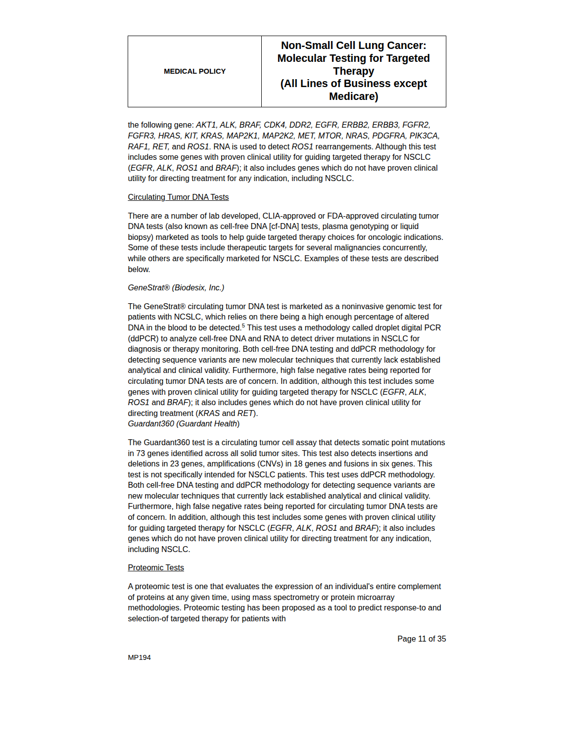| MEDICAL POLICY | Non-Small Cell Lung Cancer: Molecular Testing for Targeted Therapy (All Lines of Business except Medicare) |
the following gene: AKT1, ALK, BRAF, CDK4, DDR2, EGFR, ERBB2, ERBB3, FGFR2, FGFR3, HRAS, KIT, KRAS, MAP2K1, MAP2K2, MET, MTOR, NRAS, PDGFRA, PIK3CA, RAF1, RET, and ROS1. RNA is used to detect ROS1 rearrangements. Although this test includes some genes with proven clinical utility for guiding targeted therapy for NSCLC (EGFR, ALK, ROS1 and BRAF); it also includes genes which do not have proven clinical utility for directing treatment for any indication, including NSCLC.
Circulating Tumor DNA Tests
There are a number of lab developed, CLIA-approved or FDA-approved circulating tumor DNA tests (also known as cell-free DNA [cf-DNA] tests, plasma genotyping or liquid biopsy) marketed as tools to help guide targeted therapy choices for oncologic indications. Some of these tests include therapeutic targets for several malignancies concurrently, while others are specifically marketed for NSCLC. Examples of these tests are described below.
GeneStrat® (Biodesix, Inc.)
The GeneStrat® circulating tumor DNA test is marketed as a noninvasive genomic test for patients with NCSLC, which relies on there being a high enough percentage of altered DNA in the blood to be detected.5 This test uses a methodology called droplet digital PCR (ddPCR) to analyze cell-free DNA and RNA to detect driver mutations in NSCLC for diagnosis or therapy monitoring. Both cell-free DNA testing and ddPCR methodology for detecting sequence variants are new molecular techniques that currently lack established analytical and clinical validity. Furthermore, high false negative rates being reported for circulating tumor DNA tests are of concern. In addition, although this test includes some genes with proven clinical utility for guiding targeted therapy for NSCLC (EGFR, ALK, ROS1 and BRAF); it also includes genes which do not have proven clinical utility for directing treatment (KRAS and RET).
Guardant360 (Guardant Health)
The Guardant360 test is a circulating tumor cell assay that detects somatic point mutations in 73 genes identified across all solid tumor sites. This test also detects insertions and deletions in 23 genes, amplifications (CNVs) in 18 genes and fusions in six genes. This test is not specifically intended for NSCLC patients. This test uses ddPCR methodology. Both cell-free DNA testing and ddPCR methodology for detecting sequence variants are new molecular techniques that currently lack established analytical and clinical validity. Furthermore, high false negative rates being reported for circulating tumor DNA tests are of concern. In addition, although this test includes some genes with proven clinical utility for guiding targeted therapy for NSCLC (EGFR, ALK, ROS1 and BRAF); it also includes genes which do not have proven clinical utility for directing treatment for any indication, including NSCLC.
Proteomic Tests
A proteomic test is one that evaluates the expression of an individual's entire complement of proteins at any given time, using mass spectrometry or protein microarray methodologies. Proteomic testing has been proposed as a tool to predict response-to and selection-of targeted therapy for patients with
Page 11 of 35
MP194